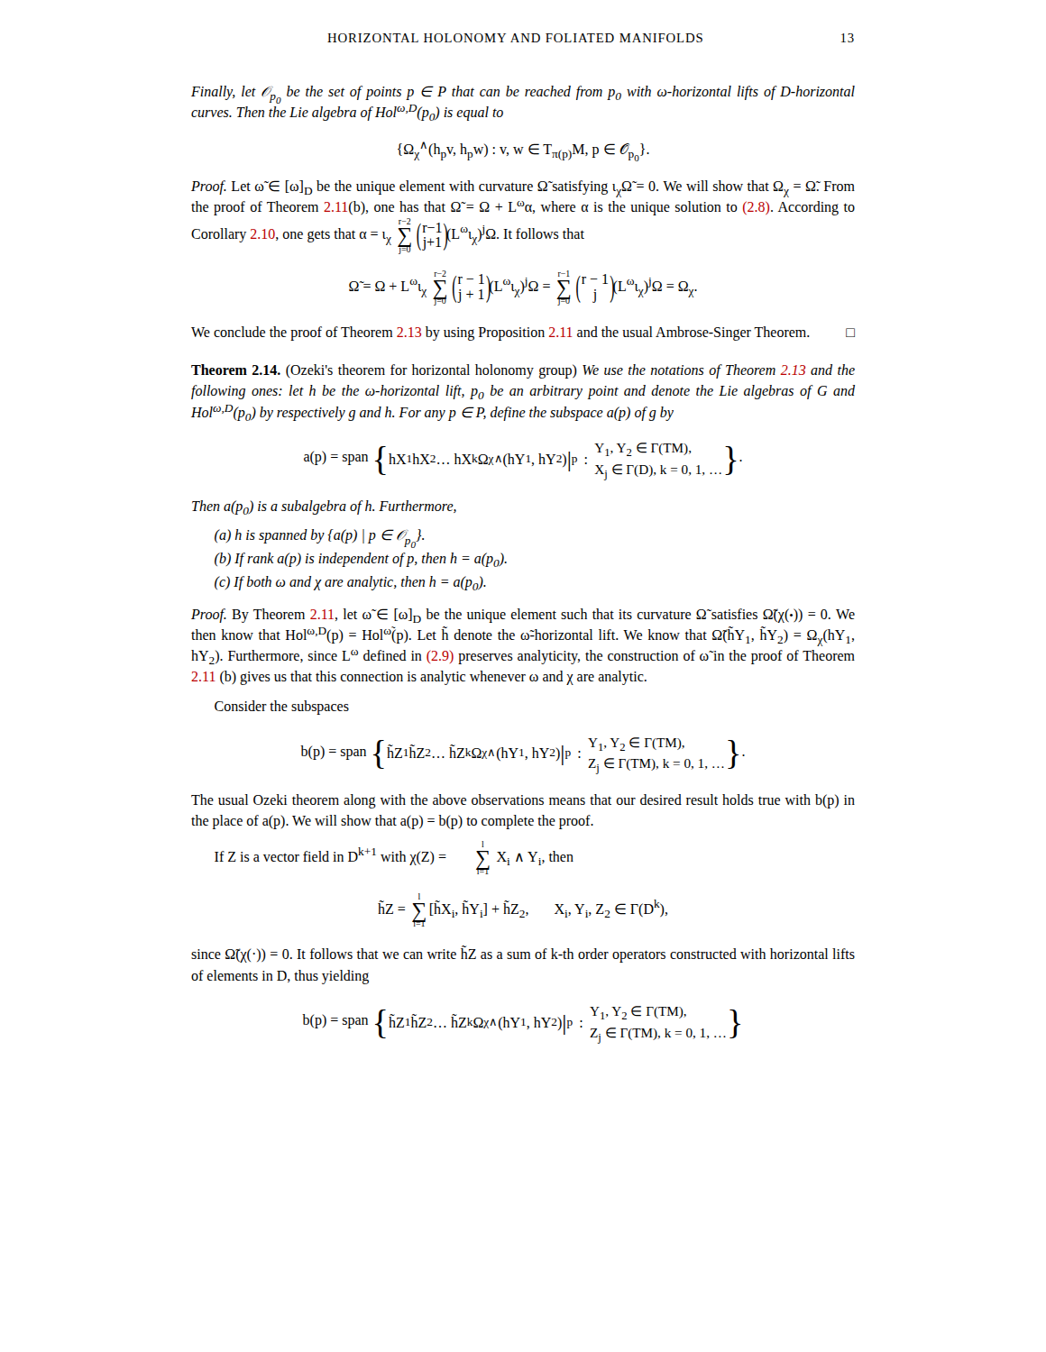HORIZONTAL HOLONOMY AND FOLIATED MANIFOLDS 13
Finally, let 𝒪p0 be the set of points p ∈ P that can be reached from p0 with ω-horizontal lifts of D-horizontal curves. Then the Lie algebra of Holω,D(p0) is equal to
{Ωχ∧(hpv, hpw) : v, w ∈ Tπ(p)M, p ∈ 𝒪p0}.
Proof. Let ω̃ ∈ [ω]D be the unique element with curvature Ω̃ satisfying ιχΩ̃ = 0. We will show that Ωχ = Ω̃. From the proof of Theorem 2.11(b), one has that Ω̃ = Ω + Lωα, where α is the unique solution to (2.8). According to Corollary 2.10, one gets that α = ιχ r−2∑j=0 r−1 j+1(Lωιχ)jΩ. It follows that
Ω̃ = Ω + Lωιχ r−2∑j=0 r − 1 j + 1(Lωιχ)jΩ = r−1∑j=0 r − 1 j(Lωιχ)jΩ = Ωχ.
We conclude the proof of Theorem 2.13 by using Proposition 2.11 and the usual Ambrose-Singer Theorem. □
Theorem 2.14. (Ozeki's theorem for horizontal holonomy group) We use the notations of Theorem 2.13 and the following ones: let h be the ω-horizontal lift, p0 be an arbitrary point and denote the Lie algebras of G and Holω,D(p0) by respectively g and h. For any p ∈ P, define the subspace a(p) of g by
a(p) = span { hX1hX2 … hXkΩχ∧(hY1, hY2)|p : Y1, Y2 ∈ Γ(TM), Xj ∈ Γ(D), k = 0, 1, … }.
Then a(p0) is a subalgebra of h. Furthermore,
h is spanned by {a(p) | p ∈ 𝒪p0}.
If rank a(p) is independent of p, then h = a(p0).
If both ω and χ are analytic, then h = a(p0).
Proof. By Theorem 2.11, let ω̃ ∈ [ω]D be the unique element such that its curvature Ω̃ satisfies Ω̃(χ(•)) = 0. We then know that Holω,D(p) = Holω̃(p). Let h̃ denote the ω̃-horizontal lift. We know that Ω̃(h̃Y1, h̃Y2) = Ωχ(hY1, hY2). Furthermore, since Lω defined in (2.9) preserves analyticity, the construction of ω̃ in the proof of Theorem 2.11 (b) gives us that this connection is analytic whenever ω and χ are analytic.
Consider the subspaces
b(p) = span { h̃Z1h̃Z2 … h̃ZkΩχ∧(hY1, hY2)|p : Y1, Y2 ∈ Γ(TM), Zj ∈ Γ(TM), k = 0, 1, … }.
The usual Ozeki theorem along with the above observations means that our desired result holds true with b(p) in the place of a(p). We will show that a(p) = b(p) to complete the proof.
If Z is a vector field in Dk+1 with χ(Z) = l∑i=1 Xi ∧ Yi, then
h̃Z = l∑i=1[h̃Xi, h̃Yi] + h̃Z2, Xi, Yi, Z2 ∈ Γ(Dk),
since Ω̃(χ(·)) = 0. It follows that we can write h̃Z as a sum of k-th order operators constructed with horizontal lifts of elements in D, thus yielding
b(p) = span { h̃Z1h̃Z2 … h̃ZkΩχ∧(hY1, hY2)|p : Y1, Y2 ∈ Γ(TM), Zj ∈ Γ(TM), k = 0, 1, … }